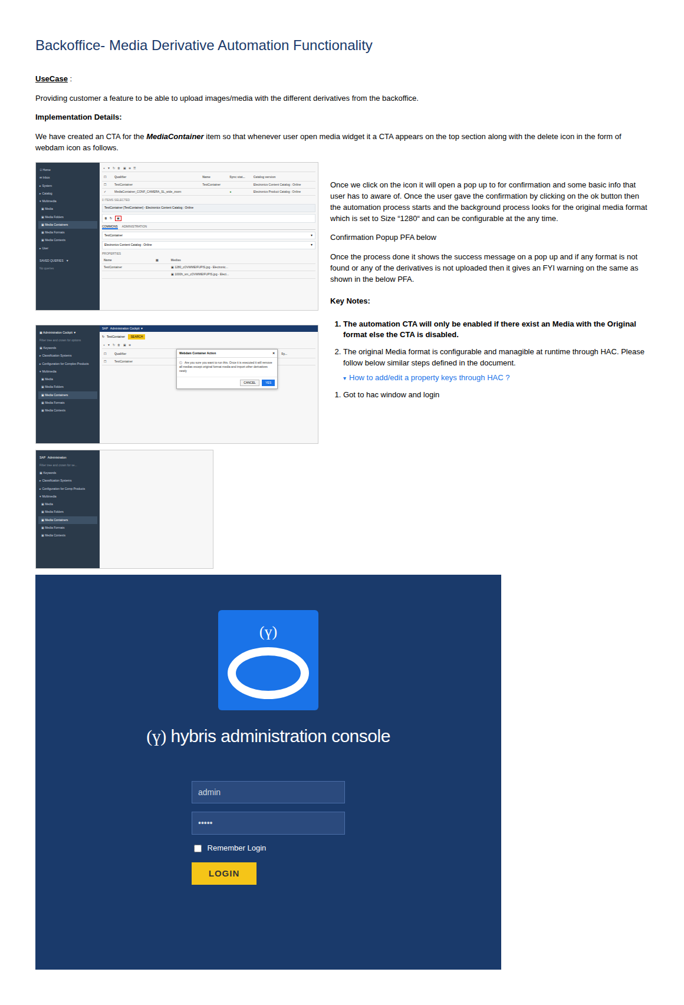Backoffice- Media Derivative Automation Functionality
UseCase :
Providing customer a feature to be able to upload images/media with the different derivatives from the backoffice.
Implementation Details:
We have created an CTA for the MediaContainer item so that whenever user open media widget it a CTA appears on the top section along with the delete icon in the form of webdam icon as follows.
☉ Home
✉ Inbox
▸ System
▸ Catalog
▾ Multimedia
▣ Media
▣ Media Folders
▣ Media Containers
▣ Media Formats
▣ Media Contexts
▸ User
SAVED QUERIES ▼
No queries
+ ▼ ↻ 🗑 ▣ ⊕ ☰
| ☐ | Qualifier | Name | Sync stat... | Catalog version |
| --- | --- | --- | --- | --- |
| ☐ | TestContainer | TestContainer | | Electronics Content Catalog : Online |
| ✓ | MediaContainer_CONF_CAMERA_SL_wide_zoom | | ● | Electronics Product Catalog : Online |
0 ITEMS SELECTED
TestContainer [TestContainer] - Electronics Content Catalog : Online
🗑 ↻ ▣
COMMONS ADMINISTRATION
TestContainer▼
Electronics Content Catalog : Online▼
PROPERTIES
| Name | ▣ | Medias |
| --- | --- | --- |
| TestContainer | | ▣ 1280_cOVWMEIFUPIS.jpg - Electronic... |
| | | ▣ 1000h_sm_cOVWMEIFUPIS.jpg - Elect... |
Once we click on the icon it will open a pop up to for confirmation and some basic info that user has to aware of. Once the user gave the confirmation by clicking on the ok button then the automation process starts and the background process looks for the original media format which is set to Size “1280“ and can be configurable at the any time.
Confirmation Popup PFA below
Once the process done it shows the success message on a pop up and if any format is not found or any of the derivatives is not uploaded then it gives an FYI warning on the same as shown in the below PFA.
Key Notes:
▣ Administration Cockpit ▼
Filter tree and crown for options
▣ Keywords
▸ Classification Systems
▸ Configuration for Complex Products
▾ Multimedia
▣ Media
▣ Media Folders
▣ Media Containers
▣ Media Formats
▣ Media Contexts
SAP Administration Cockpit ▼
↻ TestContainer SEARCH
+ ▼ ↻ 🗑 ▣ ⊕
| ☐ | Qualifier | Name | Sy... |
| --- | --- | --- | --- |
| ☐ | TestContainer | TestContainer | |
Webdam Container Action✕
ⓘ Are you sure you want to run this. Once it is executed it will remove all medias except original format media and import other derivatives newly
CANCEL YES
SAP Administration
Filter tree and crown for se...
▣ Keywords
▸ Classification Systems
▸ Configuration for Comp Products
▾ Multimedia
▣ Media
▣ Media Folders
▣ Media Containers
▣ Media Formats
▣ Media Contexts
The automation CTA will only be enabled if there exist an Media with the Original format else the CTA is disabled.
The original Media format is configurable and managible at runtime through HAC. Please follow below similar steps defined in the document.
How to add/edit a property keys through HAC ?
Got to hac window and login
(ү)
(ү) hybris administration console
admin
•••••
Remember Login
LOGIN